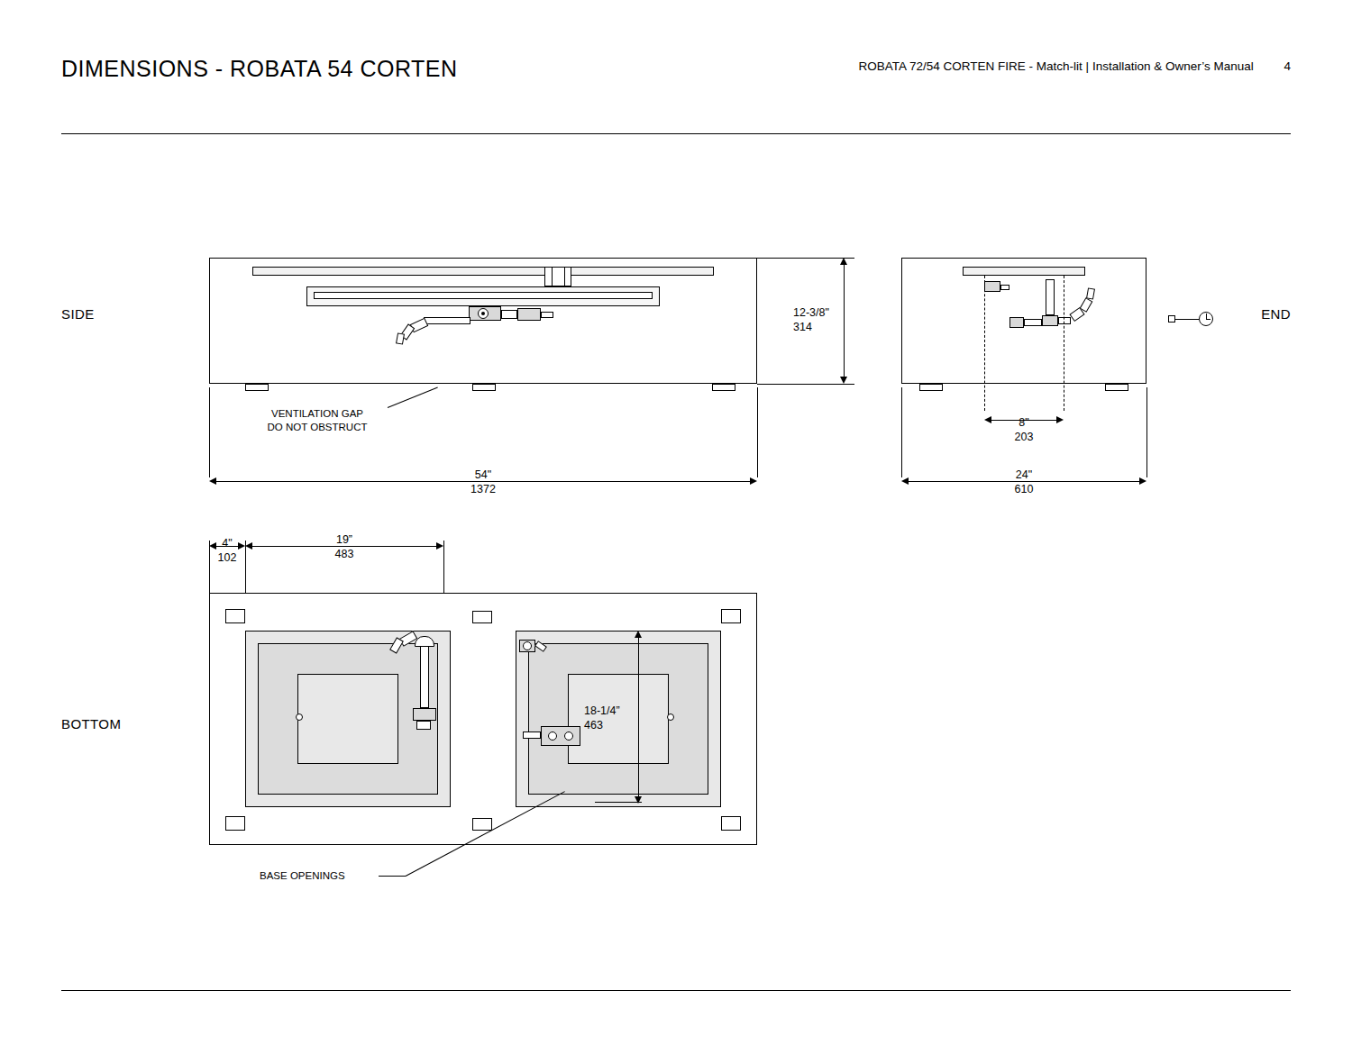DIMENSIONS - ROBATA 54 CORTEN
ROBATA 72/54 CORTEN FIRE - Match-lit | Installation & Owner’s Manual 4
SIDE
END
BOTTOM
VENTILATION GAP
DO NOT OBSTRUCT
12-3/8"
314
54"
1372
8"
203
24"
610
4"
102
19”
483
18-1/4”
463
BASE OPENINGS